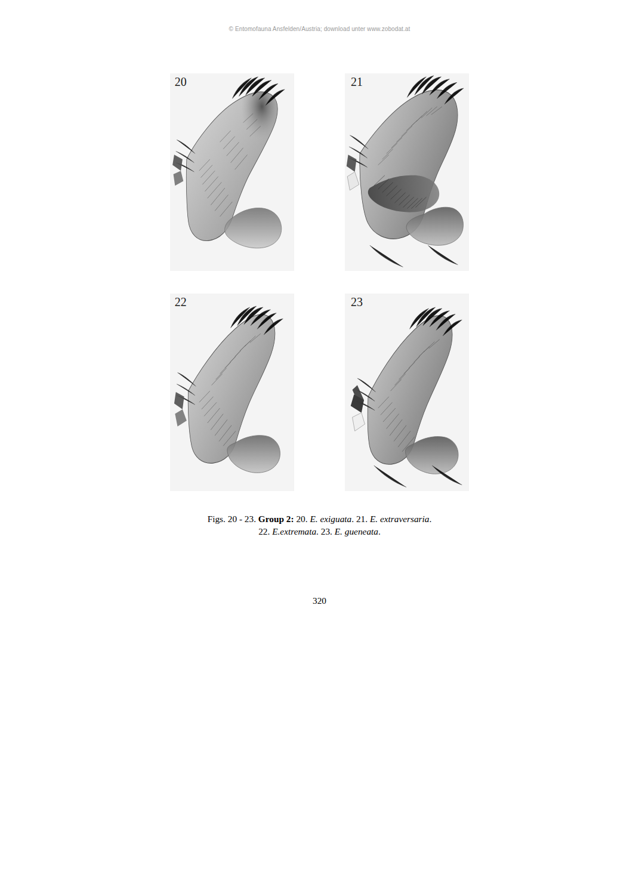© Entomofauna Ansfelden/Austria; download unter www.zobodat.at
20
21
22
23
Figs. 20 - 23. Group 2: 20. E. exiguata. 21. E. extraversaria.
22. E.extremata. 23. E. gueneata.
320